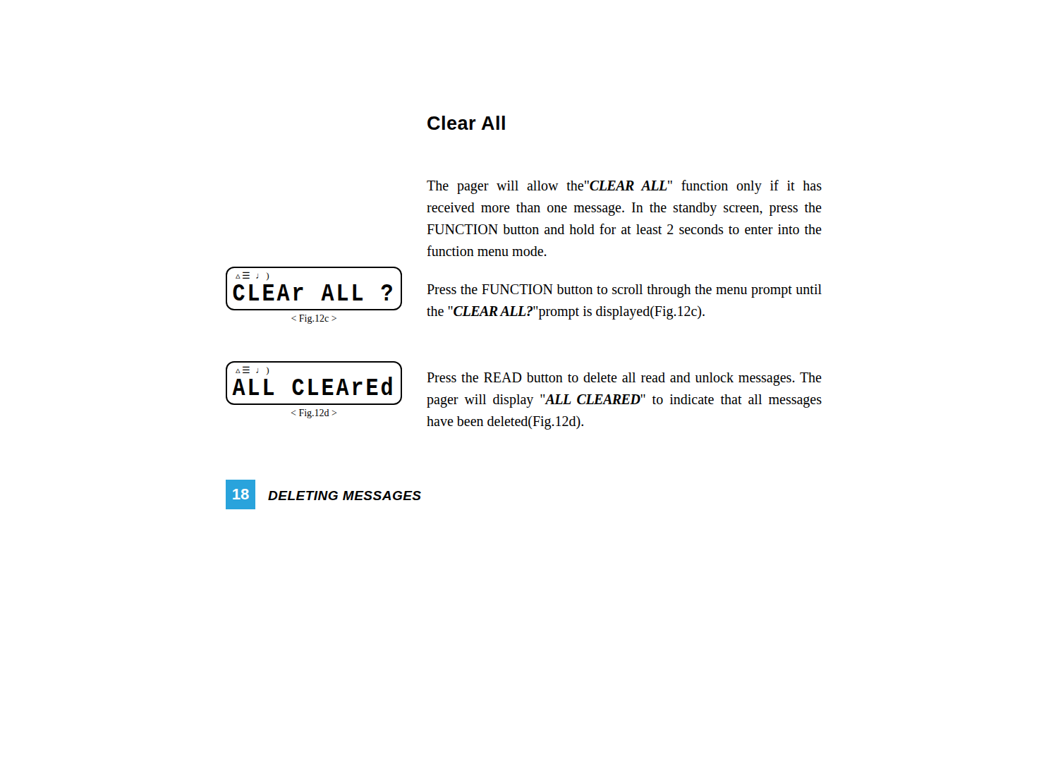Clear All
The pager will allow the"CLEAR ALL" function only if it has received more than one message. In the standby screen, press the FUNCTION button and hold for at least 2 seconds to enter into the function menu mode.
Press the FUNCTION button to scroll through the menu prompt until the "CLEAR ALL?"prompt is displayed(Fig.12c).
Press the READ button to delete all read and unlock messages. The pager will display "ALL CLEARED" to indicate that all messages have been deleted(Fig.12d).
▵☰ ♩)
CLEAr ALL ?
< Fig.12c >
▵☰ ♩)
ALL CLEArEd
< Fig.12d >
18
DELETING MESSAGES